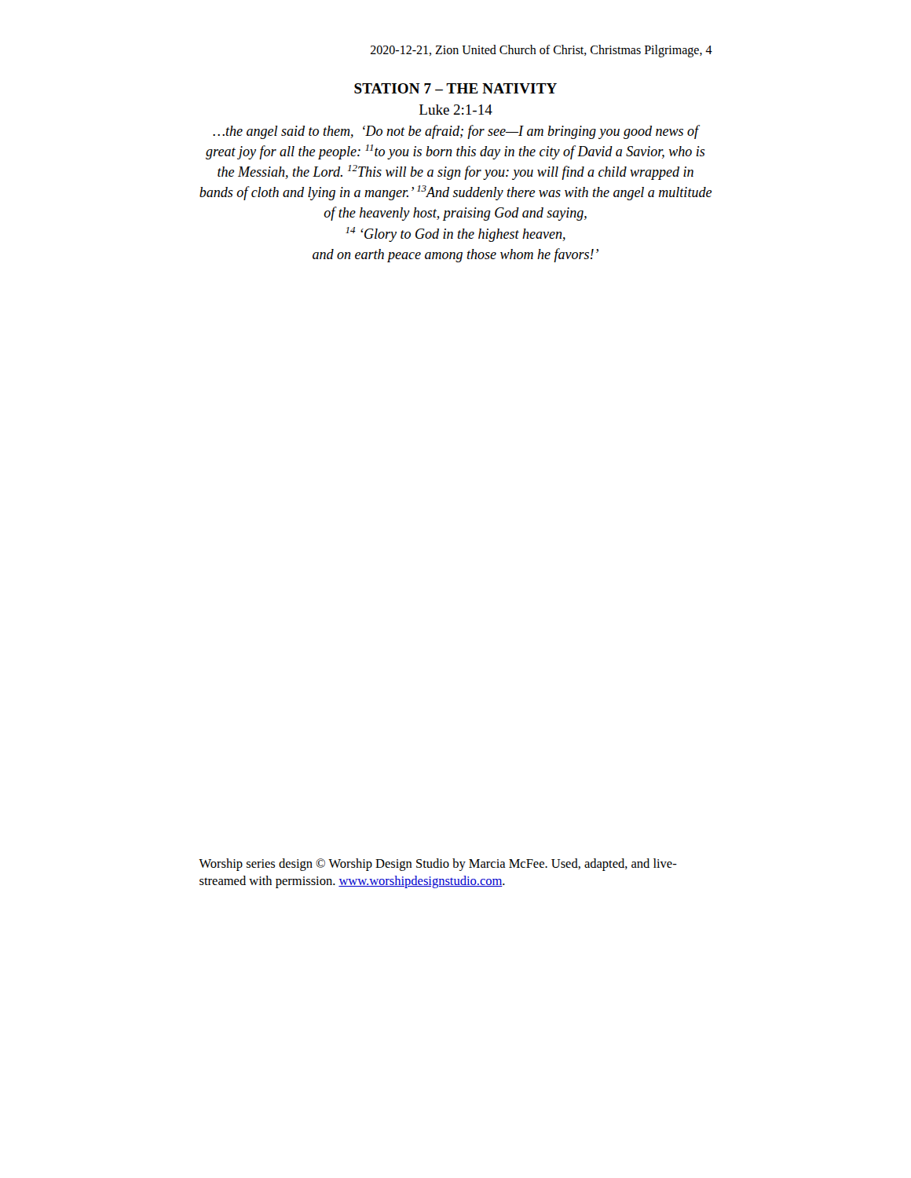2020-12-21, Zion United Church of Christ, Christmas Pilgrimage, 4
STATION 7 – THE NATIVITY
Luke 2:1-14
…the angel said to them, ‘Do not be afraid; for see—I am bringing you good news of great joy for all the people: 11to you is born this day in the city of David a Savior, who is the Messiah, the Lord. 12This will be a sign for you: you will find a child wrapped in bands of cloth and lying in a manger.’ 13And suddenly there was with the angel a multitude of the heavenly host, praising God and saying,
14 ‘Glory to God in the highest heaven,
and on earth peace among those whom he favors!’
Worship series design © Worship Design Studio by Marcia McFee. Used, adapted, and live-streamed with permission. www.worshipdesignstudio.com.